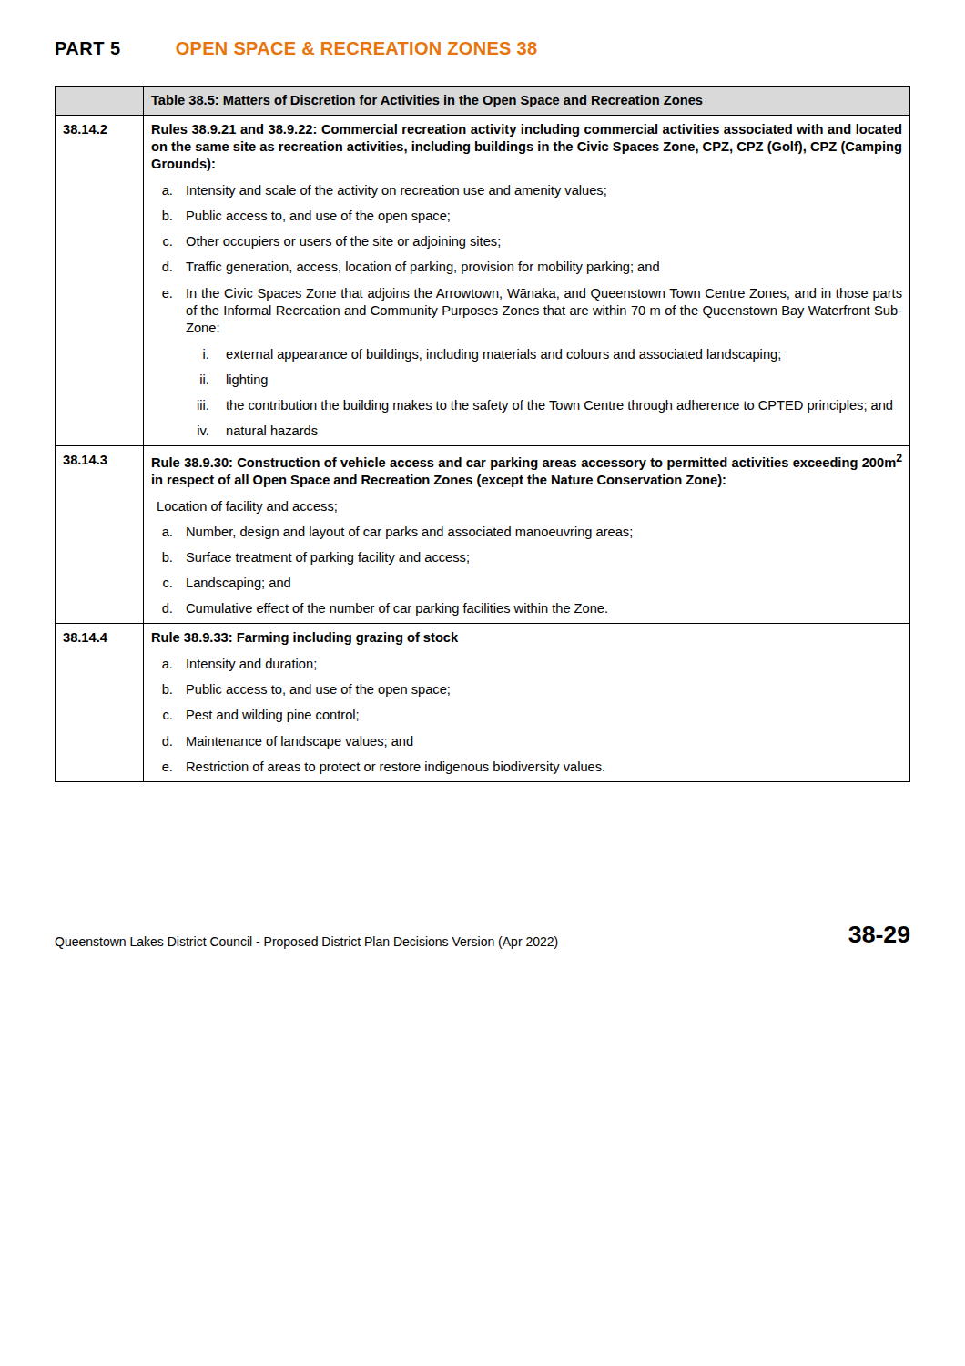PART 5
OPEN SPACE & RECREATION ZONES 38
| | Table 38.5: Matters of Discretion for Activities in the Open Space and Recreation Zones |
| 38.14.2 | Rules 38.9.21 and 38.9.22: Commercial recreation activity including commercial activities associated with and located on the same site as recreation activities, including buildings in the Civic Spaces Zone, CPZ, CPZ (Golf), CPZ (Camping Grounds): Intensity and scale of the activity on recreation use and amenity values; Public access to, and use of the open space; Other occupiers or users of the site or adjoining sites; Traffic generation, access, location of parking, provision for mobility parking; and In the Civic Spaces Zone that adjoins the Arrowtown, Wānaka, and Queenstown Town Centre Zones, and in those parts of the Informal Recreation and Community Purposes Zones that are within 70 m of the Queenstown Bay Waterfront Sub-Zone: external appearance of buildings, including materials and colours and associated landscaping; lighting the contribution the building makes to the safety of the Town Centre through adherence to CPTED principles; and natural hazards |
| 38.14.3 | Rule 38.9.30: Construction of vehicle access and car parking areas accessory to permitted activities exceeding 200m 2 in respect of all Open Space and Recreation Zones (except the Nature Conservation Zone): Location of facility and access; Number, design and layout of car parks and associated manoeuvring areas; Surface treatment of parking facility and access; Landscaping; and Cumulative effect of the number of car parking facilities within the Zone. |
| 38.14.4 | Rule 38.9.33: Farming including grazing of stock Intensity and duration; Public access to, and use of the open space; Pest and wilding pine control; Maintenance of landscape values; and Restriction of areas to protect or restore indigenous biodiversity values. |
Queenstown Lakes District Council - Proposed District Plan Decisions Version (Apr 2022)
38-29